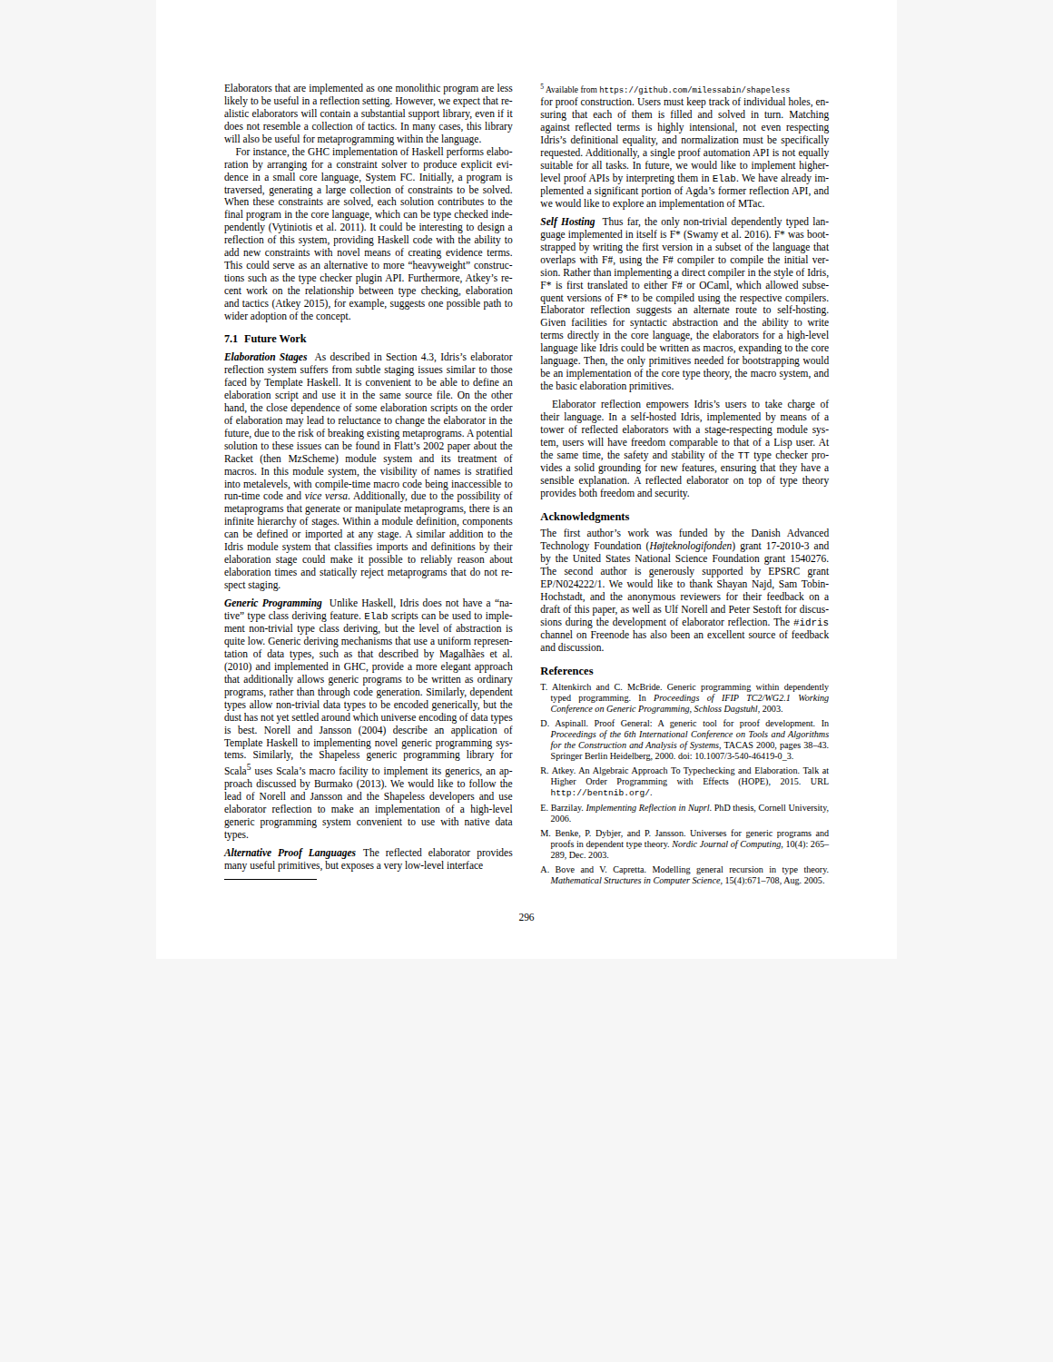Elaborators that are implemented as one monolithic program are less likely to be useful in a reflection setting. However, we expect that realistic elaborators will contain a substantial support library, even if it does not resemble a collection of tactics. In many cases, this library will also be useful for metaprogramming within the language.
For instance, the GHC implementation of Haskell performs elaboration by arranging for a constraint solver to produce explicit evidence in a small core language, System FC. Initially, a program is traversed, generating a large collection of constraints to be solved. When these constraints are solved, each solution contributes to the final program in the core language, which can be type checked independently (Vytiniotis et al. 2011). It could be interesting to design a reflection of this system, providing Haskell code with the ability to add new constraints with novel means of creating evidence terms. This could serve as an alternative to more “heavyweight” constructions such as the type checker plugin API. Furthermore, Atkey’s recent work on the relationship between type checking, elaboration and tactics (Atkey 2015), for example, suggests one possible path to wider adoption of the concept.
7.1 Future Work
Elaboration Stages As described in Section 4.3, Idris’s elaborator reflection system suffers from subtle staging issues similar to those faced by Template Haskell. It is convenient to be able to define an elaboration script and use it in the same source file. On the other hand, the close dependence of some elaboration scripts on the order of elaboration may lead to reluctance to change the elaborator in the future, due to the risk of breaking existing metaprograms. A potential solution to these issues can be found in Flatt’s 2002 paper about the Racket (then MzScheme) module system and its treatment of macros. In this module system, the visibility of names is stratified into metalevels, with compile-time macro code being inaccessible to run-time code and vice versa. Additionally, due to the possibility of metaprograms that generate or manipulate metaprograms, there is an infinite hierarchy of stages. Within a module definition, components can be defined or imported at any stage. A similar addition to the Idris module system that classifies imports and definitions by their elaboration stage could make it possible to reliably reason about elaboration times and statically reject metaprograms that do not respect staging.
Generic Programming Unlike Haskell, Idris does not have a “native” type class deriving feature. Elab scripts can be used to implement non-trivial type class deriving, but the level of abstraction is quite low. Generic deriving mechanisms that use a uniform representation of data types, such as that described by Magalhães et al. (2010) and implemented in GHC, provide a more elegant approach that additionally allows generic programs to be written as ordinary programs, rather than through code generation. Similarly, dependent types allow non-trivial data types to be encoded generically, but the dust has not yet settled around which universe encoding of data types is best. Norell and Jansson (2004) describe an application of Template Haskell to implementing novel generic programming systems. Similarly, the Shapeless generic programming library for Scala5 uses Scala’s macro facility to implement its generics, an approach discussed by Burmako (2013). We would like to follow the lead of Norell and Jansson and the Shapeless developers and use elaborator reflection to make an implementation of a high-level generic programming system convenient to use with native data types.
Alternative Proof Languages The reflected elaborator provides many useful primitives, but exposes a very low-level interface
5 Available from https://github.com/milessabin/shapeless
for proof construction. Users must keep track of individual holes, ensuring that each of them is filled and solved in turn. Matching against reflected terms is highly intensional, not even respecting Idris’s definitional equality, and normalization must be specifically requested. Additionally, a single proof automation API is not equally suitable for all tasks. In future, we would like to implement higher-level proof APIs by interpreting them in Elab. We have already implemented a significant portion of Agda’s former reflection API, and we would like to explore an implementation of MTac.
Self Hosting Thus far, the only non-trivial dependently typed language implemented in itself is F* (Swamy et al. 2016). F* was bootstrapped by writing the first version in a subset of the language that overlaps with F#, using the F# compiler to compile the initial version. Rather than implementing a direct compiler in the style of Idris, F* is first translated to either F# or OCaml, which allowed subsequent versions of F* to be compiled using the respective compilers. Elaborator reflection suggests an alternate route to self-hosting. Given facilities for syntactic abstraction and the ability to write terms directly in the core language, the elaborators for a high-level language like Idris could be written as macros, expanding to the core language. Then, the only primitives needed for bootstrapping would be an implementation of the core type theory, the macro system, and the basic elaboration primitives.
Elaborator reflection empowers Idris’s users to take charge of their language. In a self-hosted Idris, implemented by means of a tower of reflected elaborators with a stage-respecting module system, users will have freedom comparable to that of a Lisp user. At the same time, the safety and stability of the TT type checker provides a solid grounding for new features, ensuring that they have a sensible explanation. A reflected elaborator on top of type theory provides both freedom and security.
Acknowledgments
The first author’s work was funded by the Danish Advanced Technology Foundation (Højteknologifonden) grant 17-2010-3 and by the United States National Science Foundation grant 1540276. The second author is generously supported by EPSRC grant EP/N024222/1. We would like to thank Shayan Najd, Sam Tobin-Hochstadt, and the anonymous reviewers for their feedback on a draft of this paper, as well as Ulf Norell and Peter Sestoft for discussions during the development of elaborator reflection. The #idris channel on Freenode has also been an excellent source of feedback and discussion.
References
T. Altenkirch and C. McBride. Generic programming within dependently typed programming. In Proceedings of IFIP TC2/WG2.1 Working Conference on Generic Programming, Schloss Dagstuhl, 2003.
D. Aspinall. Proof General: A generic tool for proof development. In Proceedings of the 6th International Conference on Tools and Algorithms for the Construction and Analysis of Systems, TACAS 2000, pages 38–43. Springer Berlin Heidelberg, 2000. doi: 10.1007/3-540-46419-0_3.
R. Atkey. An Algebraic Approach To Typechecking and Elaboration. Talk at Higher Order Programming with Effects (HOPE), 2015. URL http://bentnib.org/.
E. Barzilay. Implementing Reflection in Nuprl. PhD thesis, Cornell University, 2006.
M. Benke, P. Dybjer, and P. Jansson. Universes for generic programs and proofs in dependent type theory. Nordic Journal of Computing, 10(4): 265–289, Dec. 2003.
A. Bove and V. Capretta. Modelling general recursion in type theory. Mathematical Structures in Computer Science, 15(4):671–708, Aug. 2005.
296